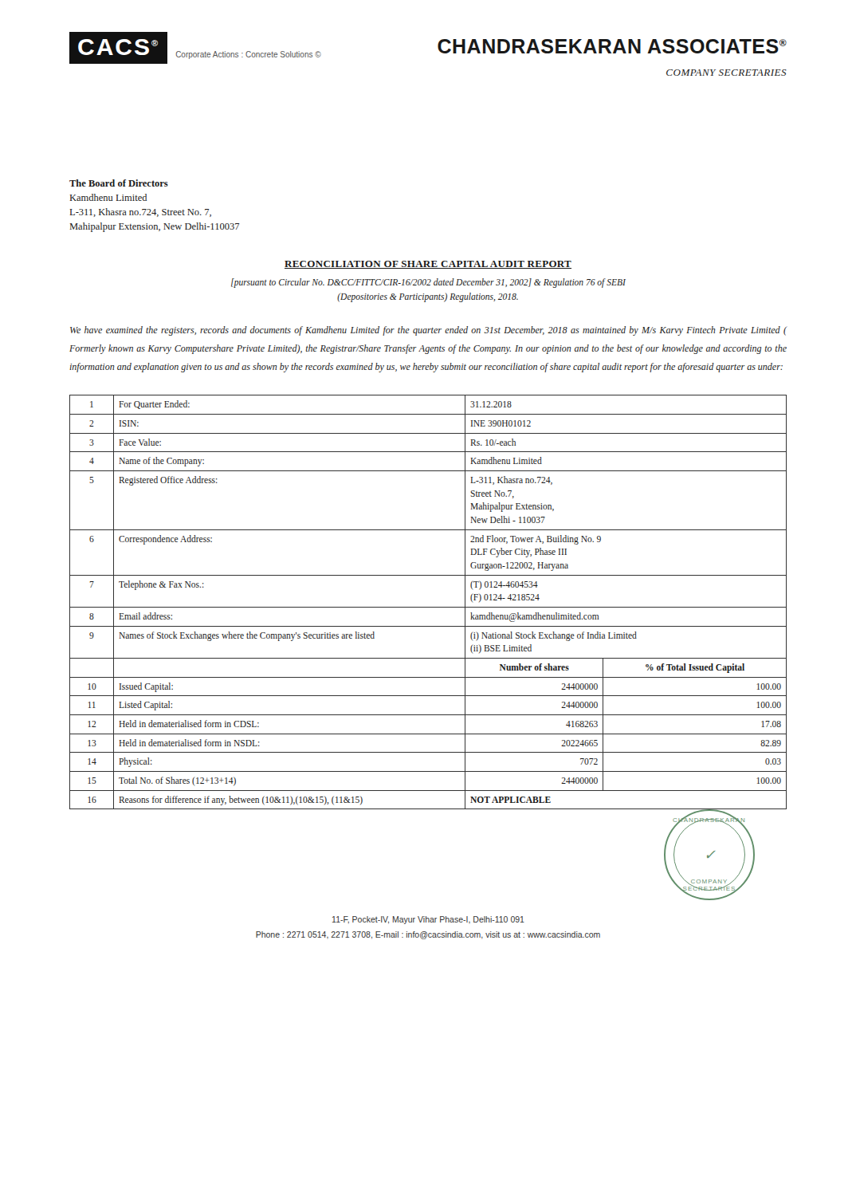CACS®
Corporate Actions : Concrete Solutions ©
CHANDRASEKARAN ASSOCIATES®
COMPANY SECRETARIES
The Board of Directors
Kamdhenu Limited
L-311, Khasra no.724, Street No. 7,
Mahipalpur Extension, New Delhi-110037
RECONCILIATION OF SHARE CAPITAL AUDIT REPORT
[pursuant to Circular No. D&CC/FITTC/CIR-16/2002 dated December 31, 2002] & Regulation 76 of SEBI
(Depositories & Participants) Regulations, 2018.
We have examined the registers, records and documents of Kamdhenu Limited for the quarter ended on 31st December, 2018 as maintained by M/s Karvy Fintech Private Limited ( Formerly known as Karvy Computershare Private Limited), the Registrar/Share Transfer Agents of the Company. In our opinion and to the best of our knowledge and according to the information and explanation given to us and as shown by the records examined by us, we hereby submit our reconciliation of share capital audit report for the aforesaid quarter as under:
| 1 | For Quarter Ended: | 31.12.2018 |
| 2 | ISIN: | INE 390H01012 |
| 3 | Face Value: | Rs. 10/-each |
| 4 | Name of the Company: | Kamdhenu Limited |
| 5 | Registered Office Address: | L-311, Khasra no.724, Street No.7, Mahipalpur Extension, New Delhi - 110037 |
| 6 | Correspondence Address: | 2nd Floor, Tower A, Building No. 9 DLF Cyber City, Phase III Gurgaon-122002, Haryana |
| 7 | Telephone & Fax Nos.: | (T) 0124-4604534 (F) 0124- 4218524 |
| 8 | Email address: | kamdhenu@kamdhenulimited.com |
| 9 | Names of Stock Exchanges where the Company's Securities are listed | (i) National Stock Exchange of India Limited (ii) BSE Limited |
| | | Number of shares | % of Total Issued Capital |
| 10 | Issued Capital: | 24400000 | 100.00 |
| 11 | Listed Capital: | 24400000 | 100.00 |
| 12 | Held in dematerialised form in CDSL: | 4168263 | 17.08 |
| 13 | Held in dematerialised form in NSDL: | 20224665 | 82.89 |
| 14 | Physical: | 7072 | 0.03 |
| 15 | Total No. of Shares (12+13+14) | 24400000 | 100.00 |
| 16 | Reasons for difference if any, between (10&11),(10&15), (11&15) | NOT APPLICABLE |
CHANDRASEKARAN
✓
COMPANY SECRETARIES
11-F, Pocket-IV, Mayur Vihar Phase-I, Delhi-110 091
Phone : 2271 0514, 2271 3708, E-mail : info@cacsindia.com, visit us at : www.cacsindia.com